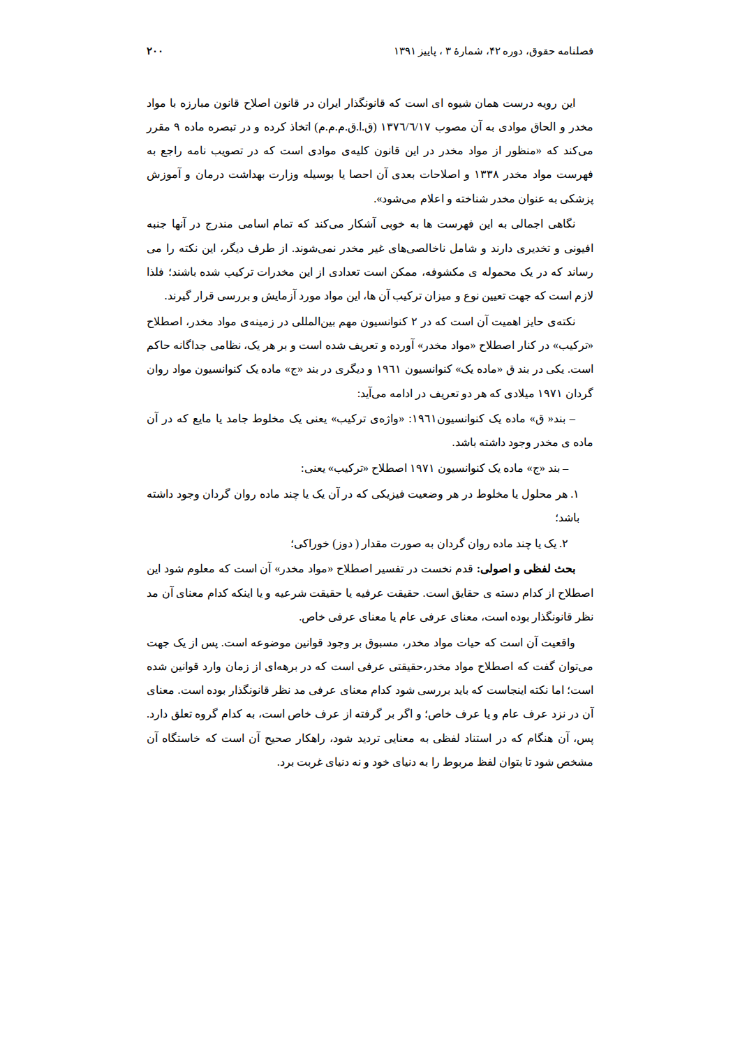فصلنامه حقوق، دوره ۴۲، شمارهٔ ۳ ، پاییز ۱۳۹۱ ۲۰۰
این رویه درست همان شیوه ای است که قانونگذار ایران در قانون اصلاح قانون مبارزه با مواد مخدر و الحاق موادی به آن مصوب ۱۳۷٦/٦/۱۷ (ق.ا.ق.م.م.م) اتخاذ کرده و در تبصره ماده ۹ مقرر می‌کند که «منظور از مواد مخدر در این قانون کلیه‌ی موادی است که در تصویب نامه راجع به فهرست مواد مخدر ۱۳۳۸ و اصلاحات بعدی آن احصا یا بوسیله وزارت بهداشت درمان و آموزش پزشکی به عنوان مخدر شناخته و اعلام می‌شود».
نگاهی اجمالی به این فهرست ها به خوبی آشکار می‌کند که تمام اسامی مندرج در آنها جنبه افیونی و تخدیری دارند و شامل ناخالصی‌های غیر مخدر نمی‌شوند. از طرف دیگر، این نکته را می رساند که در یک محموله ی مکشوفه، ممکن است تعدادی از این مخدرات ترکیب شده باشند؛ فلذا لازم است که جهت تعیین نوع و میزان ترکیب آن ها، این مواد مورد آزمایش و بررسی قرار گیرند.
نکته‌ی حایز اهمیت آن است که در ۲ کنوانسیون مهم بین‌المللی در زمینه‌ی مواد مخدر، اصطلاح «ترکیب» در کنار اصطلاح «مواد مخدر» آورده و تعریف شده است و بر هر یک، نظامی جداگانه حاکم است. یکی در بند ق «ماده یک» کنوانسیون ۱۹٦۱ و دیگری در بند «ج» ماده یک کنوانسیون مواد روان گردان ۱۹۷۱ میلادی که هر دو تعریف در ادامه می‌آید:
– بند« ق» ماده یک کنوانسیون۱۹٦۱: «واژه‌ی ترکیب» یعنی یک مخلوط جامد یا مایع که در آن ماده ی مخدر وجود داشته باشد.
– بند «ج» ماده یک کنوانسیون ۱۹۷۱ اصطلاح «ترکیب» یعنی:
۱. هر محلول یا مخلوط در هر وضعیت فیزیکی که در آن یک یا چند ماده روان گردان وجود داشته باشد؛
۲. یک یا چند ماده روان گردان به صورت مقدار ( دوز) خوراکی؛
بحث لفظی و اصولی: قدم نخست در تفسیر اصطلاح «مواد مخدر» آن است که معلوم شود این اصطلاح از کدام دسته ی حقایق است. حقیقت عرفیه یا حقیقت شرعیه و یا اینکه کدام معنای آن مد نظر قانونگذار بوده است، معنای عرفی عام یا معنای عرفی خاص.
واقعیت آن است که حیات مواد مخدر، مسبوق بر وجود قوانین موضوعه است. پس از یک جهت می‌توان گفت که اصطلاح مواد مخدر،حقیقتی عرفی است که در برهه‌ای از زمان وارد قوانین شده است؛ اما نکته اینجاست که باید بررسی شود کدام معنای عرفی مد نظر قانونگذار بوده است. معنای آن در نزد عرف عام و یا عرف خاص؛ و اگر بر گرفته از عرف خاص است، به کدام گروه تعلق دارد. پس، آن هنگام که در استناد لفظی به معنایی تردید شود، راهکار صحیح آن است که خاستگاه آن مشخص شود تا بتوان لفظ مربوط را به دنیای خود و نه دنیای غربت برد.